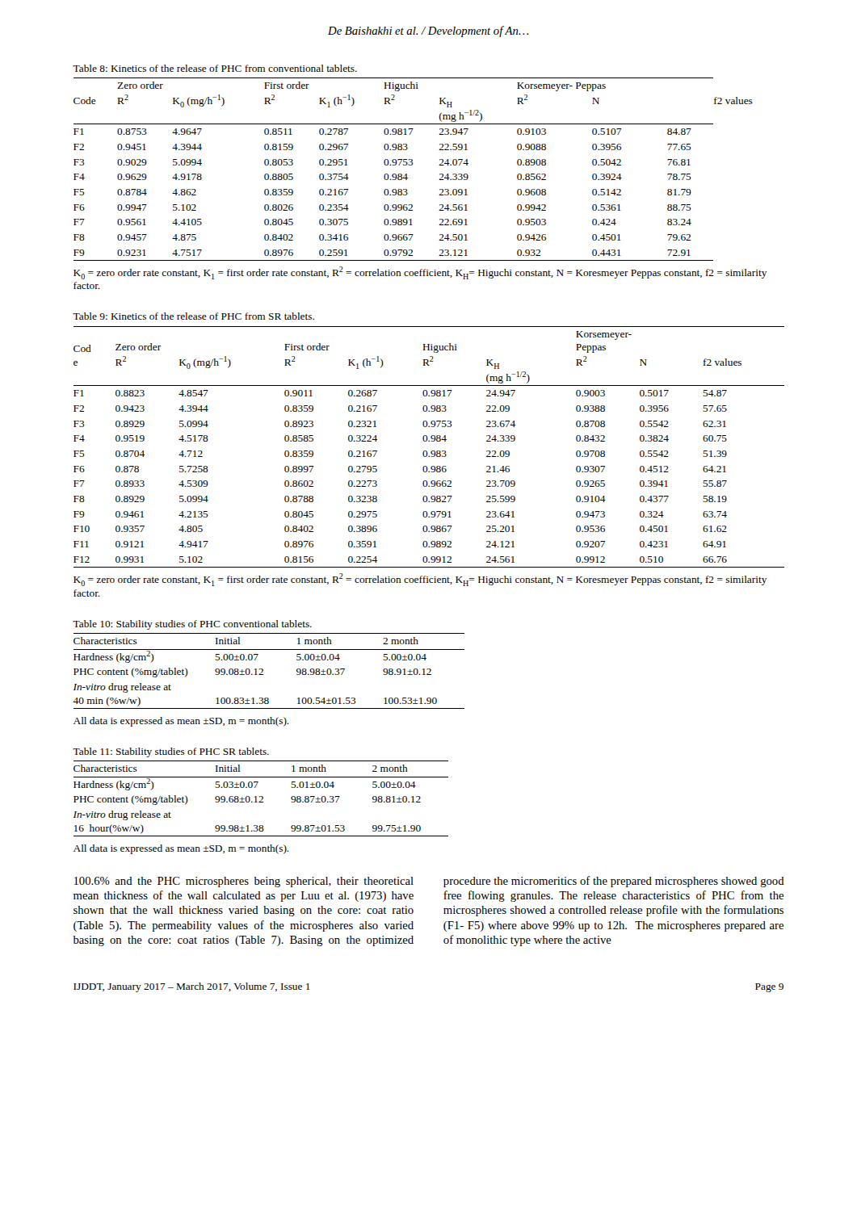De Baishakhi et al. / Development of An…
Table 8: Kinetics of the release of PHC from conventional tablets.
| Code | Zero order | First order | Higuchi | Korsemeyer- Peppas | |
| --- | --- | --- | --- | --- | --- |
| R 2 | K 0 (mg/h −1 ) | R 2 | K 1 (h −1 ) | R 2 | K H | R 2 | N | f2 values |
| | | | | | | (mg h −1/2 ) | | | |
| F1 | 0.8753 | 4.9647 | 0.8511 | 0.2787 | 0.9817 | 23.947 | 0.9103 | 0.5107 | 84.87 |
| F2 | 0.9451 | 4.3944 | 0.8159 | 0.2967 | 0.983 | 22.591 | 0.9088 | 0.3956 | 77.65 |
| F3 | 0.9029 | 5.0994 | 0.8053 | 0.2951 | 0.9753 | 24.074 | 0.8908 | 0.5042 | 76.81 |
| F4 | 0.9629 | 4.9178 | 0.8805 | 0.3754 | 0.984 | 24.339 | 0.8562 | 0.3924 | 78.75 |
| F5 | 0.8784 | 4.862 | 0.8359 | 0.2167 | 0.983 | 23.091 | 0.9608 | 0.5142 | 81.79 |
| F6 | 0.9947 | 5.102 | 0.8026 | 0.2354 | 0.9962 | 24.561 | 0.9942 | 0.5361 | 88.75 |
| F7 | 0.9561 | 4.4105 | 0.8045 | 0.3075 | 0.9891 | 22.691 | 0.9503 | 0.424 | 83.24 |
| F8 | 0.9457 | 4.875 | 0.8402 | 0.3416 | 0.9667 | 24.501 | 0.9426 | 0.4501 | 79.62 |
| F9 | 0.9231 | 4.7517 | 0.8976 | 0.2591 | 0.9792 | 23.121 | 0.932 | 0.4431 | 72.91 |
K0 = zero order rate constant, K1 = first order rate constant, R2 = correlation coefficient, KH= Higuchi constant, N = Koresmeyer Peppas constant, f2 = similarity factor.
Table 9: Kinetics of the release of PHC from SR tablets.
| Cod e | Zero order | First order | Higuchi | Korsemeyer- Peppas | f2 values |
| --- | --- | --- | --- | --- | --- |
| R 2 | K 0 (mg/h −1 ) | R 2 | K 1 (h −1 ) | R 2 | K H | R 2 | N |
| | | | | | | (mg h −1/2 ) | | | |
| F1 | 0.8823 | 4.8547 | 0.9011 | 0.2687 | 0.9817 | 24.947 | 0.9003 | 0.5017 | 54.87 |
| F2 | 0.9423 | 4.3944 | 0.8359 | 0.2167 | 0.983 | 22.09 | 0.9388 | 0.3956 | 57.65 |
| F3 | 0.8929 | 5.0994 | 0.8923 | 0.2321 | 0.9753 | 23.674 | 0.8708 | 0.5542 | 62.31 |
| F4 | 0.9519 | 4.5178 | 0.8585 | 0.3224 | 0.984 | 24.339 | 0.8432 | 0.3824 | 60.75 |
| F5 | 0.8704 | 4.712 | 0.8359 | 0.2167 | 0.983 | 22.09 | 0.9708 | 0.5542 | 51.39 |
| F6 | 0.878 | 5.7258 | 0.8997 | 0.2795 | 0.986 | 21.46 | 0.9307 | 0.4512 | 64.21 |
| F7 | 0.8933 | 4.5309 | 0.8602 | 0.2273 | 0.9662 | 23.709 | 0.9265 | 0.3941 | 55.87 |
| F8 | 0.8929 | 5.0994 | 0.8788 | 0.3238 | 0.9827 | 25.599 | 0.9104 | 0.4377 | 58.19 |
| F9 | 0.9461 | 4.2135 | 0.8045 | 0.2975 | 0.9791 | 23.641 | 0.9473 | 0.324 | 63.74 |
| F10 | 0.9357 | 4.805 | 0.8402 | 0.3896 | 0.9867 | 25.201 | 0.9536 | 0.4501 | 61.62 |
| F11 | 0.9121 | 4.9417 | 0.8976 | 0.3591 | 0.9892 | 24.121 | 0.9207 | 0.4231 | 64.91 |
| F12 | 0.9931 | 5.102 | 0.8156 | 0.2254 | 0.9912 | 24.561 | 0.9912 | 0.510 | 66.76 |
K0 = zero order rate constant, K1 = first order rate constant, R2 = correlation coefficient, KH= Higuchi constant, N = Koresmeyer Peppas constant, f2 = similarity factor.
Table 10: Stability studies of PHC conventional tablets.
| Characteristics | Initial | 1 month | 2 month |
| --- | --- | --- | --- |
| Hardness (kg/cm 2 ) | 5.00±0.07 | 5.00±0.04 | 5.00±0.04 |
| PHC content (%mg/tablet) | 99.08±0.12 | 98.98±0.37 | 98.91±0.12 |
| In-vitro drug release at 40 min (%w/w) | 100.83±1.38 | 100.54±01.53 | 100.53±1.90 |
All data is expressed as mean ±SD, m = month(s).
Table 11: Stability studies of PHC SR tablets.
| Characteristics | Initial | 1 month | 2 month |
| --- | --- | --- | --- |
| Hardness (kg/cm 2 ) | 5.03±0.07 | 5.01±0.04 | 5.00±0.04 |
| PHC content (%mg/tablet) | 99.68±0.12 | 98.87±0.37 | 98.81±0.12 |
| In-vitro drug release at 16 hour(%w/w) | 99.98±1.38 | 99.87±01.53 | 99.75±1.90 |
All data is expressed as mean ±SD, m = month(s).
100.6% and the PHC microspheres being spherical, their theoretical mean thickness of the wall calculated as per Luu et al. (1973) have shown that the wall thickness varied basing on the core: coat ratio (Table 5). The permeability values of the microspheres also varied basing on the core: coat ratios (Table 7). Basing on the optimized procedure the micromeritics of the prepared microspheres showed good free flowing granules. The release characteristics of PHC from the microspheres showed a controlled release profile with the formulations (F1- F5) where above 99% up to 12h. The microspheres prepared are of monolithic type where the active
IJDDT, January 2017 – March 2017, Volume 7, Issue 1 Page 9